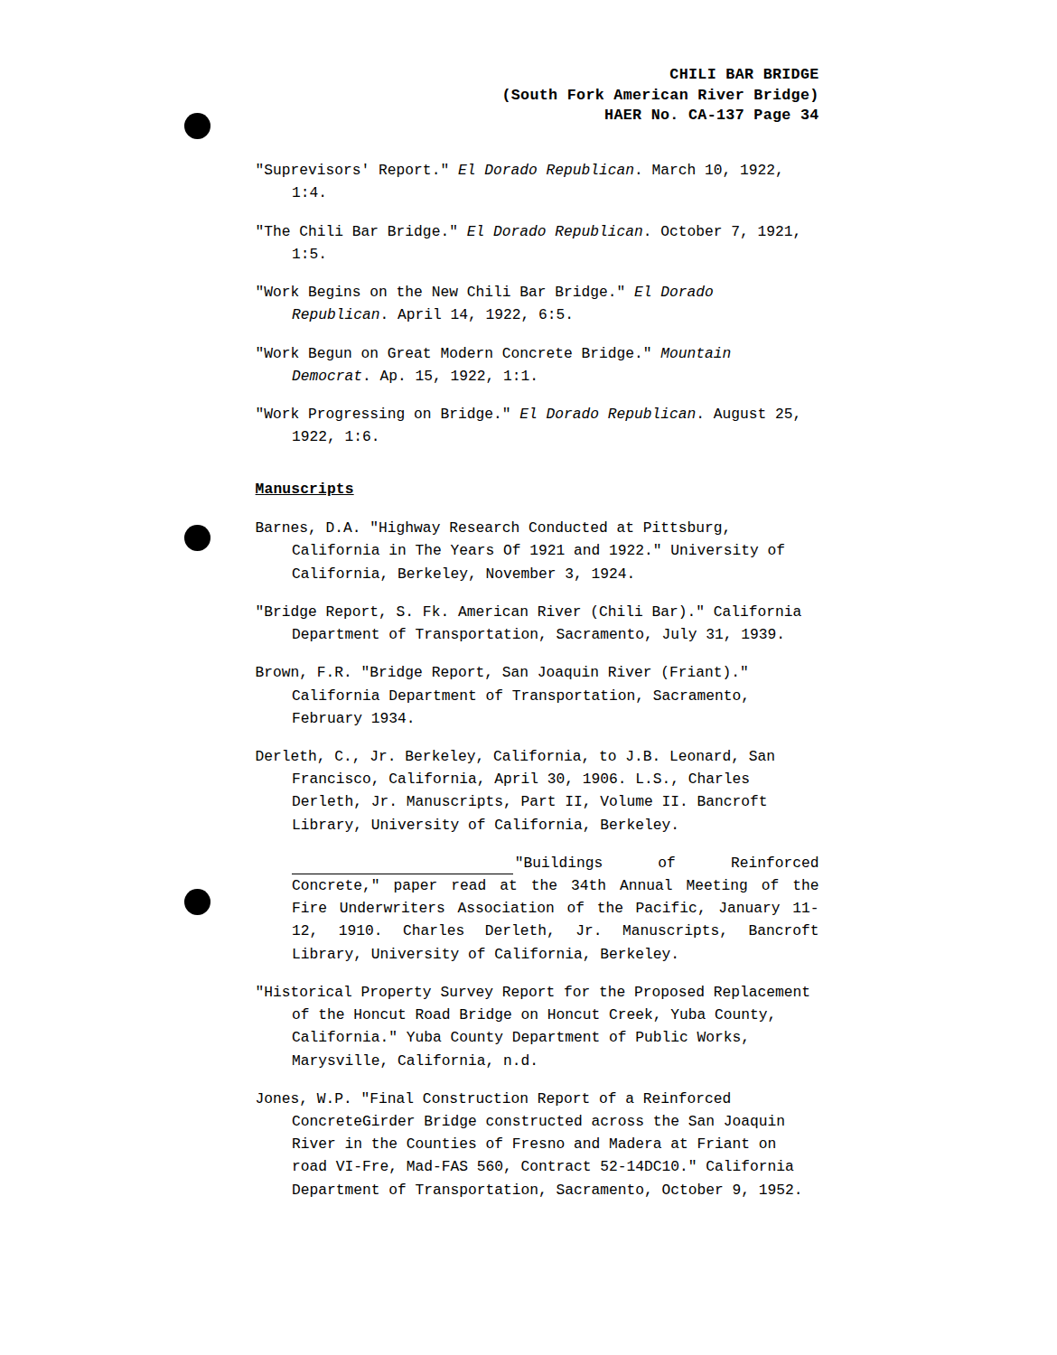CHILI BAR BRIDGE
(South Fork American River Bridge)
HAER No. CA-137 Page 34
"Suprevisors' Report." El Dorado Republican. March 10, 1922, 1:4.
"The Chili Bar Bridge." El Dorado Republican. October 7, 1921, 1:5.
"Work Begins on the New Chili Bar Bridge." El Dorado Republican. April 14, 1922, 6:5.
"Work Begun on Great Modern Concrete Bridge." Mountain Democrat. Ap. 15, 1922, 1:1.
"Work Progressing on Bridge." El Dorado Republican. August 25, 1922, 1:6.
Manuscripts
Barnes, D.A. "Highway Research Conducted at Pittsburg, California in The Years Of 1921 and 1922." University of California, Berkeley, November 3, 1924.
"Bridge Report, S. Fk. American River (Chili Bar)." California Department of Transportation, Sacramento, July 31, 1939.
Brown, F.R. "Bridge Report, San Joaquin River (Friant)." California Department of Transportation, Sacramento, February 1934.
Derleth, C., Jr. Berkeley, California, to J.B. Leonard, San Francisco, California, April 30, 1906. L.S., Charles Derleth, Jr. Manuscripts, Part II, Volume II. Bancroft Library, University of California, Berkeley.
"Buildings of Reinforced Concrete," paper read at the 34th Annual Meeting of the Fire Underwriters Association of the Pacific, January 11-12, 1910. Charles Derleth, Jr. Manuscripts, Bancroft Library, University of California, Berkeley.
"Historical Property Survey Report for the Proposed Replacement of the Honcut Road Bridge on Honcut Creek, Yuba County, California." Yuba County Department of Public Works, Marysville, California, n.d.
Jones, W.P. "Final Construction Report of a Reinforced ConcreteGirder Bridge constructed across the San Joaquin River in the Counties of Fresno and Madera at Friant on road VI-Fre, Mad-FAS 560, Contract 52-14DC10." California Department of Transportation, Sacramento, October 9, 1952.